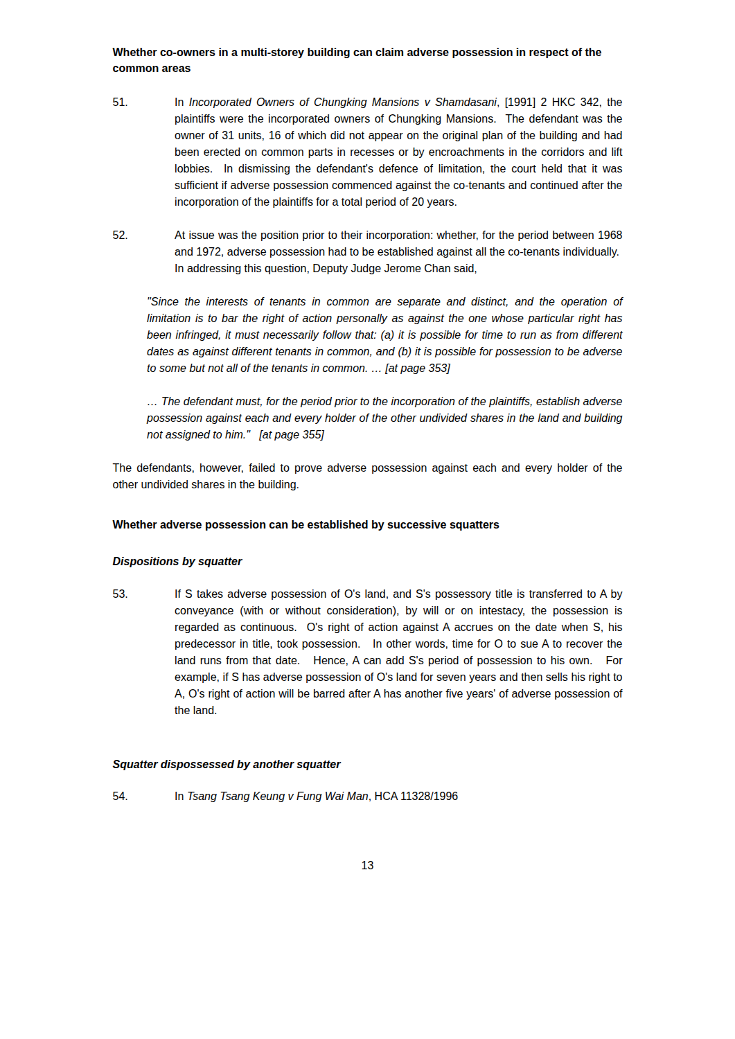Whether co-owners in a multi-storey building can claim adverse possession in respect of the common areas
51.
In Incorporated Owners of Chungking Mansions v Shamdasani, [1991] 2 HKC 342, the plaintiffs were the incorporated owners of Chungking Mansions. The defendant was the owner of 31 units, 16 of which did not appear on the original plan of the building and had been erected on common parts in recesses or by encroachments in the corridors and lift lobbies. In dismissing the defendant's defence of limitation, the court held that it was sufficient if adverse possession commenced against the co-tenants and continued after the incorporation of the plaintiffs for a total period of 20 years.
52.
At issue was the position prior to their incorporation: whether, for the period between 1968 and 1972, adverse possession had to be established against all the co-tenants individually. In addressing this question, Deputy Judge Jerome Chan said,
"Since the interests of tenants in common are separate and distinct, and the operation of limitation is to bar the right of action personally as against the one whose particular right has been infringed, it must necessarily follow that: (a) it is possible for time to run as from different dates as against different tenants in common, and (b) it is possible for possession to be adverse to some but not all of the tenants in common. … [at page 353]
… The defendant must, for the period prior to the incorporation of the plaintiffs, establish adverse possession against each and every holder of the other undivided shares in the land and building not assigned to him." [at page 355]
The defendants, however, failed to prove adverse possession against each and every holder of the other undivided shares in the building.
Whether adverse possession can be established by successive squatters
Dispositions by squatter
53.
If S takes adverse possession of O's land, and S's possessory title is transferred to A by conveyance (with or without consideration), by will or on intestacy, the possession is regarded as continuous. O's right of action against A accrues on the date when S, his predecessor in title, took possession. In other words, time for O to sue A to recover the land runs from that date. Hence, A can add S's period of possession to his own. For example, if S has adverse possession of O's land for seven years and then sells his right to A, O's right of action will be barred after A has another five years' of adverse possession of the land.
Squatter dispossessed by another squatter
54.
In Tsang Tsang Keung v Fung Wai Man, HCA 11328/1996
13